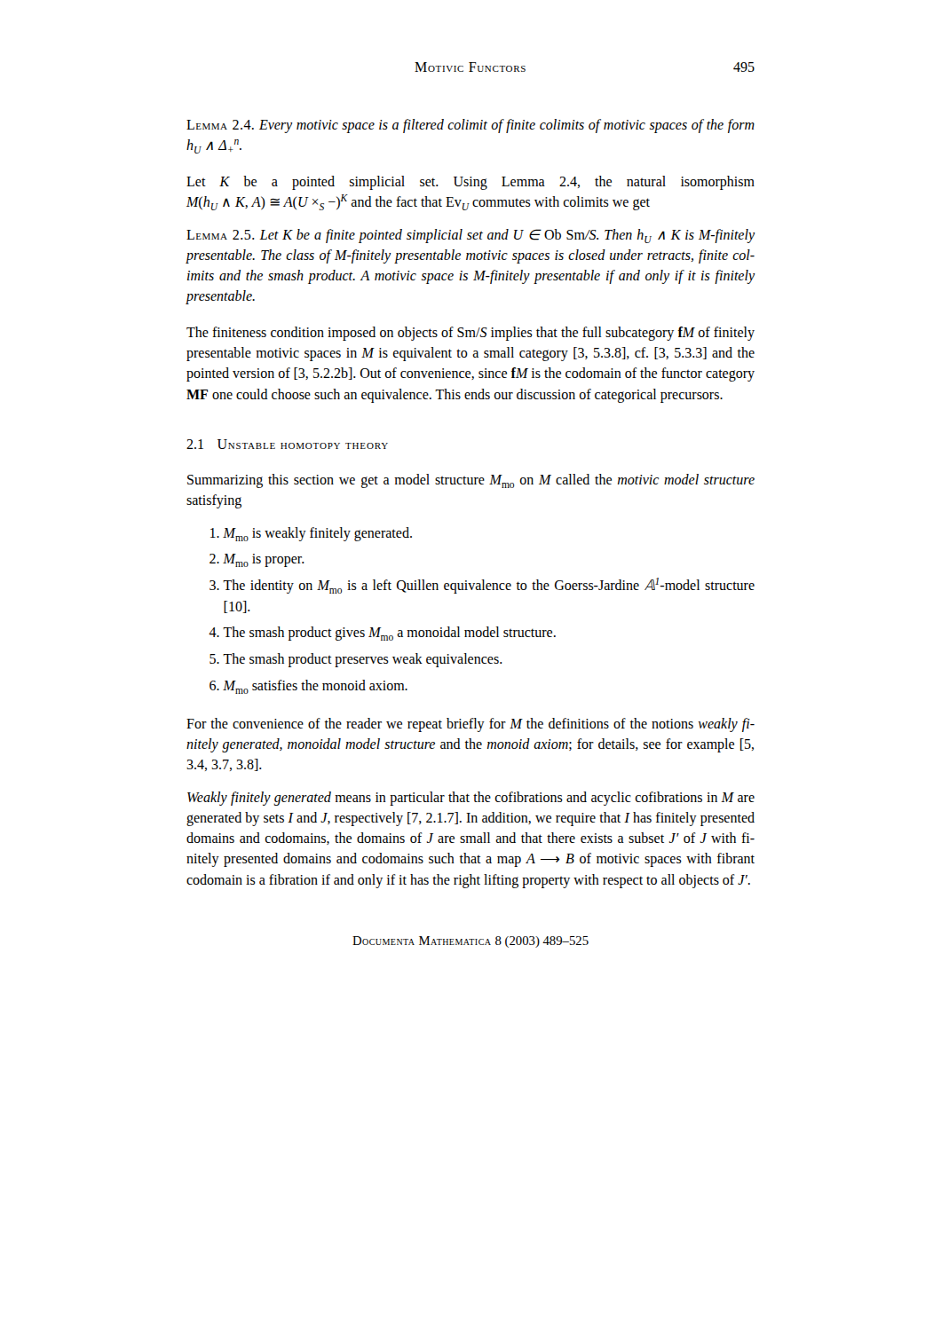Motivic Functors 495
Lemma 2.4. Every motivic space is a filtered colimit of finite colimits of motivic spaces of the form hU ∧ Δ+n.
Let K be a pointed simplicial set. Using Lemma 2.4, the natural isomorphism M(hU ∧ K, A) ≅ A(U ×S −)K and the fact that EvU commutes with colimits we get
Lemma 2.5. Let K be a finite pointed simplicial set and U ∈ Ob Sm/S. Then hU ∧ K is M-finitely presentable. The class of M-finitely presentable motivic spaces is closed under retracts, finite colimits and the smash product. A motivic space is M-finitely presentable if and only if it is finitely presentable.
The finiteness condition imposed on objects of Sm/S implies that the full subcategory fM of finitely presentable motivic spaces in M is equivalent to a small category [3, 5.3.8], cf. [3, 5.3.3] and the pointed version of [3, 5.2.2b]. Out of convenience, since fM is the codomain of the functor category MF one could choose such an equivalence. This ends our discussion of categorical precursors.
2.1 Unstable homotopy theory
Summarizing this section we get a model structure Mmo on M called the motivic model structure satisfying
Mmo is weakly finitely generated.
Mmo is proper.
The identity on Mmo is a left Quillen equivalence to the Goerss-Jardine 𝔸1-model structure [10].
The smash product gives Mmo a monoidal model structure.
The smash product preserves weak equivalences.
Mmo satisfies the monoid axiom.
For the convenience of the reader we repeat briefly for M the definitions of the notions weakly finitely generated, monoidal model structure and the monoid axiom; for details, see for example [5, 3.4, 3.7, 3.8].
Weakly finitely generated means in particular that the cofibrations and acyclic cofibrations in M are generated by sets I and J, respectively [7, 2.1.7]. In addition, we require that I has finitely presented domains and codomains, the domains of J are small and that there exists a subset J′ of J with finitely presented domains and codomains such that a map A ⟶ B of motivic spaces with fibrant codomain is a fibration if and only if it has the right lifting property with respect to all objects of J′.
Documenta Mathematica 8 (2003) 489–525